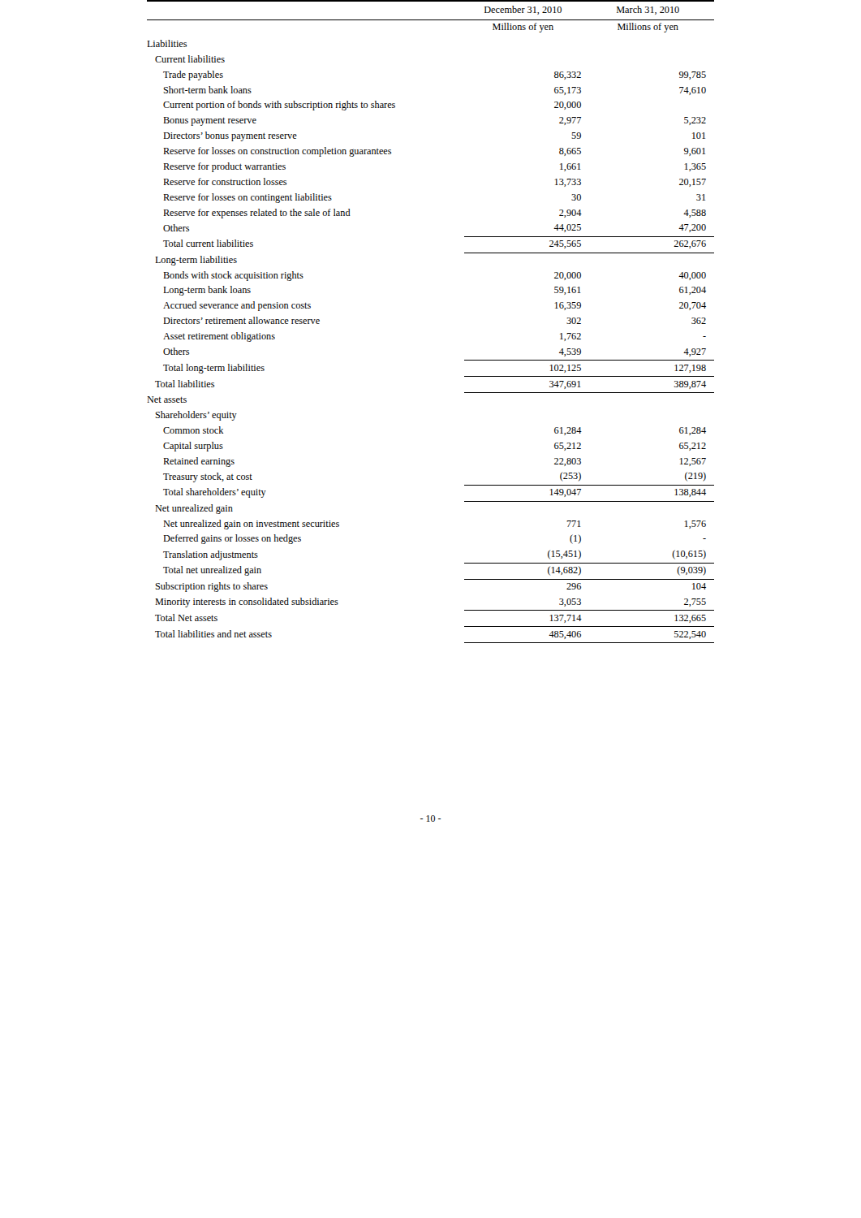| | December 31, 2010 | March 31, 2010 |
| --- | --- | --- |
| | Millions of yen | Millions of yen |
| Liabilities | | |
| Current liabilities | | |
| Trade payables | 86,332 | 99,785 |
| Short-term bank loans | 65,173 | 74,610 |
| Current portion of bonds with subscription rights to shares | 20,000 | |
| Bonus payment reserve | 2,977 | 5,232 |
| Directors’ bonus payment reserve | 59 | 101 |
| Reserve for losses on construction completion guarantees | 8,665 | 9,601 |
| Reserve for product warranties | 1,661 | 1,365 |
| Reserve for construction losses | 13,733 | 20,157 |
| Reserve for losses on contingent liabilities | 30 | 31 |
| Reserve for expenses related to the sale of land | 2,904 | 4,588 |
| Others | 44,025 | 47,200 |
| Total current liabilities | 245,565 | 262,676 |
| Long-term liabilities | | |
| Bonds with stock acquisition rights | 20,000 | 40,000 |
| Long-term bank loans | 59,161 | 61,204 |
| Accrued severance and pension costs | 16,359 | 20,704 |
| Directors’ retirement allowance reserve | 302 | 362 |
| Asset retirement obligations | 1,762 | - |
| Others | 4,539 | 4,927 |
| Total long-term liabilities | 102,125 | 127,198 |
| Total liabilities | 347,691 | 389,874 |
| Net assets | | |
| Shareholders’ equity | | |
| Common stock | 61,284 | 61,284 |
| Capital surplus | 65,212 | 65,212 |
| Retained earnings | 22,803 | 12,567 |
| Treasury stock, at cost | (253) | (219) |
| Total shareholders’ equity | 149,047 | 138,844 |
| Net unrealized gain | | |
| Net unrealized gain on investment securities | 771 | 1,576 |
| Deferred gains or losses on hedges | (1) | - |
| Translation adjustments | (15,451) | (10,615) |
| Total net unrealized gain | (14,682) | (9,039) |
| Subscription rights to shares | 296 | 104 |
| Minority interests in consolidated subsidiaries | 3,053 | 2,755 |
| Total Net assets | 137,714 | 132,665 |
| Total liabilities and net assets | 485,406 | 522,540 |
- 10 -